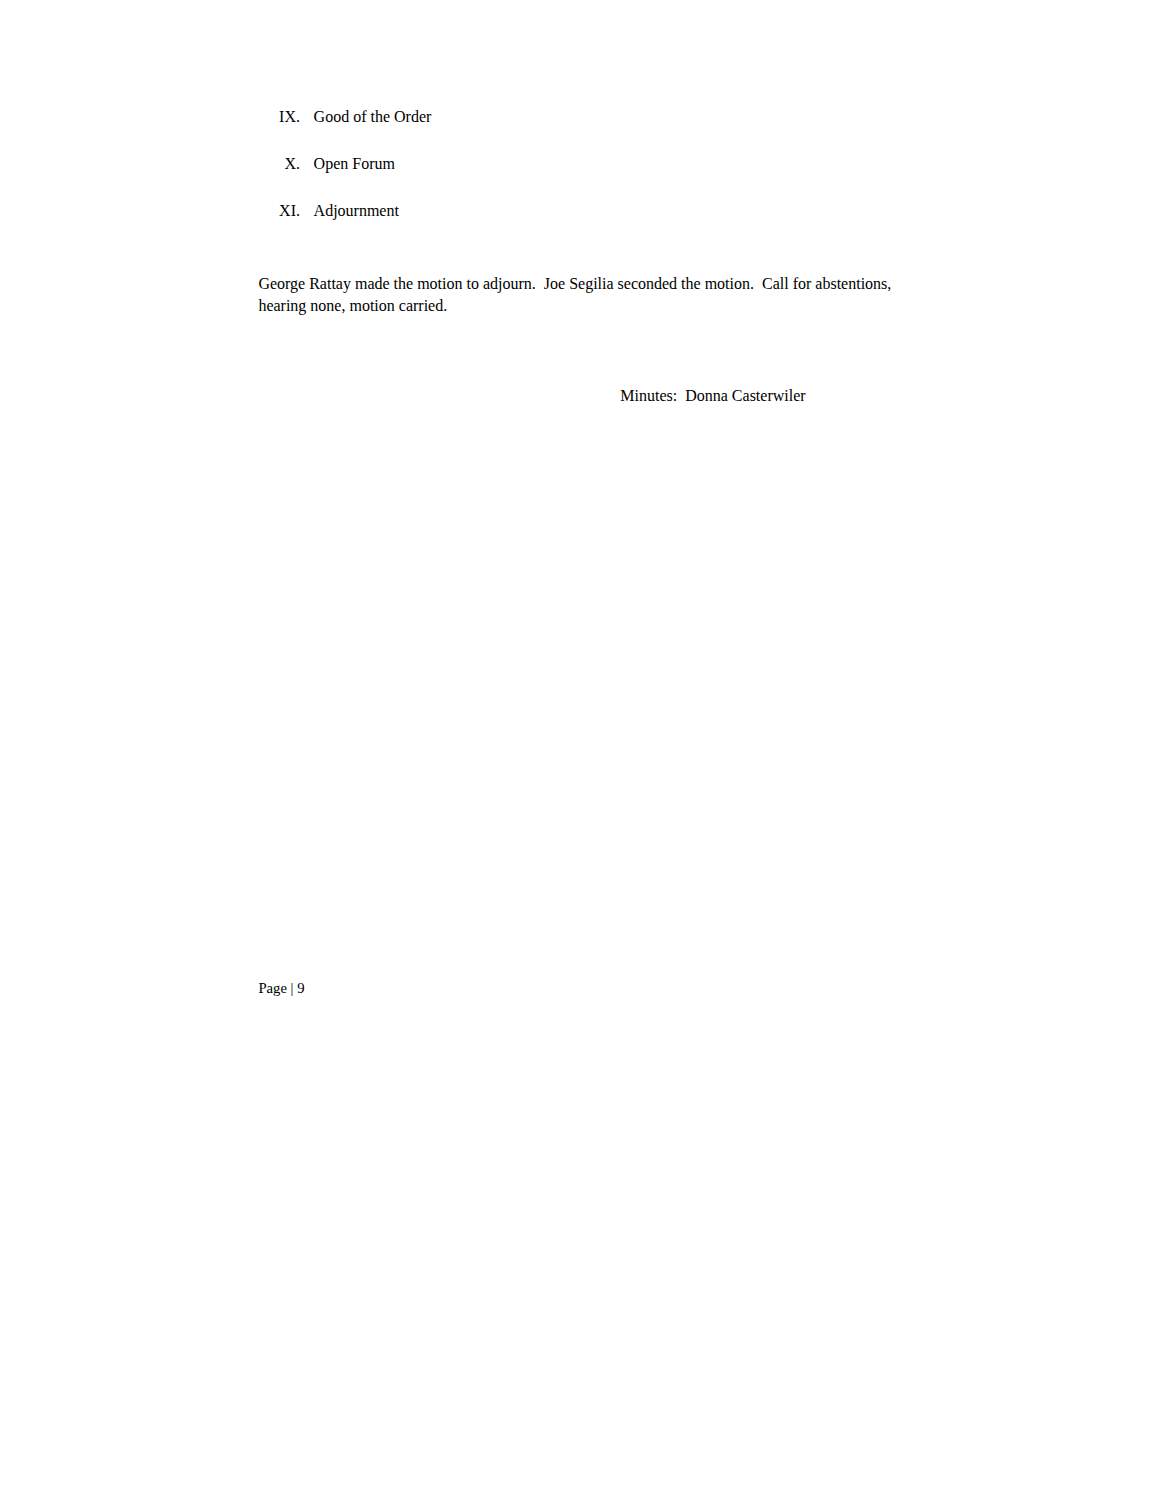IX. Good of the Order
X. Open Forum
XI. Adjournment
George Rattay made the motion to adjourn. Joe Segilia seconded the motion. Call for abstentions, hearing none, motion carried.
Minutes: Donna Casterwiler
Page | 9